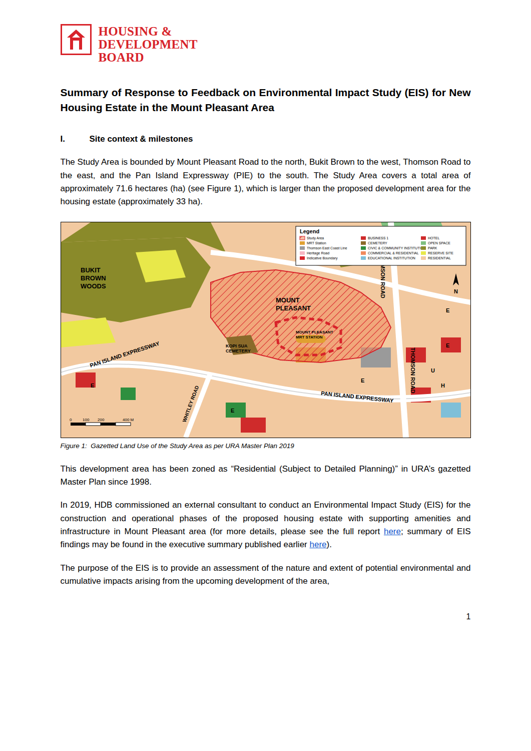HDB house mark
Housing &
Development
Board
Summary of Response to Feedback on Environmental Impact Study (EIS) for New Housing Estate in the Mount Pleasant Area
I. Site context & milestones
The Study Area is bounded by Mount Pleasant Road to the north, Bukit Brown to the west, Thomson Road to the east, and the Pan Island Expressway (PIE) to the south. The Study Area covers a total area of approximately 71.6 hectares (ha) (see Figure 1), which is larger than the proposed development area for the housing estate (approximately 33 ha).
BUKIT BROWN WOODS MOUNT PLEASANT KOPI SUA CEMETERY MOUNT PLEASANT MRT STATION MOUNT PLEASANT ROAD THOMSON ROAD THOMSON ROAD PAN ISLAND EXPRESSWAY PAN ISLAND EXPRESSWAY WHITLEY ROAD E E E E E U H N 0 100 200 400 M Legend Study Area MRT Station Thomson East Coast Line Heritage Road Indicative Boundary BUSINESS 1 CEMETERY CIVIC & COMMUNITY INSTITUTION COMMERCIAL & RESIDENTIAL EDUCATIONAL INSTITUTION HOTEL OPEN SPACE PARK RESERVE SITE RESIDENTIAL
Figure 1: Gazetted Land Use of the Study Area as per URA Master Plan 2019
This development area has been zoned as “Residential (Subject to Detailed Planning)” in URA’s gazetted Master Plan since 1998.
In 2019, HDB commissioned an external consultant to conduct an Environmental Impact Study (EIS) for the construction and operational phases of the proposed housing estate with supporting amenities and infrastructure in Mount Pleasant area (for more details, please see the full report here; summary of EIS findings may be found in the executive summary published earlier here).
The purpose of the EIS is to provide an assessment of the nature and extent of potential environmental and cumulative impacts arising from the upcoming development of the area,
1